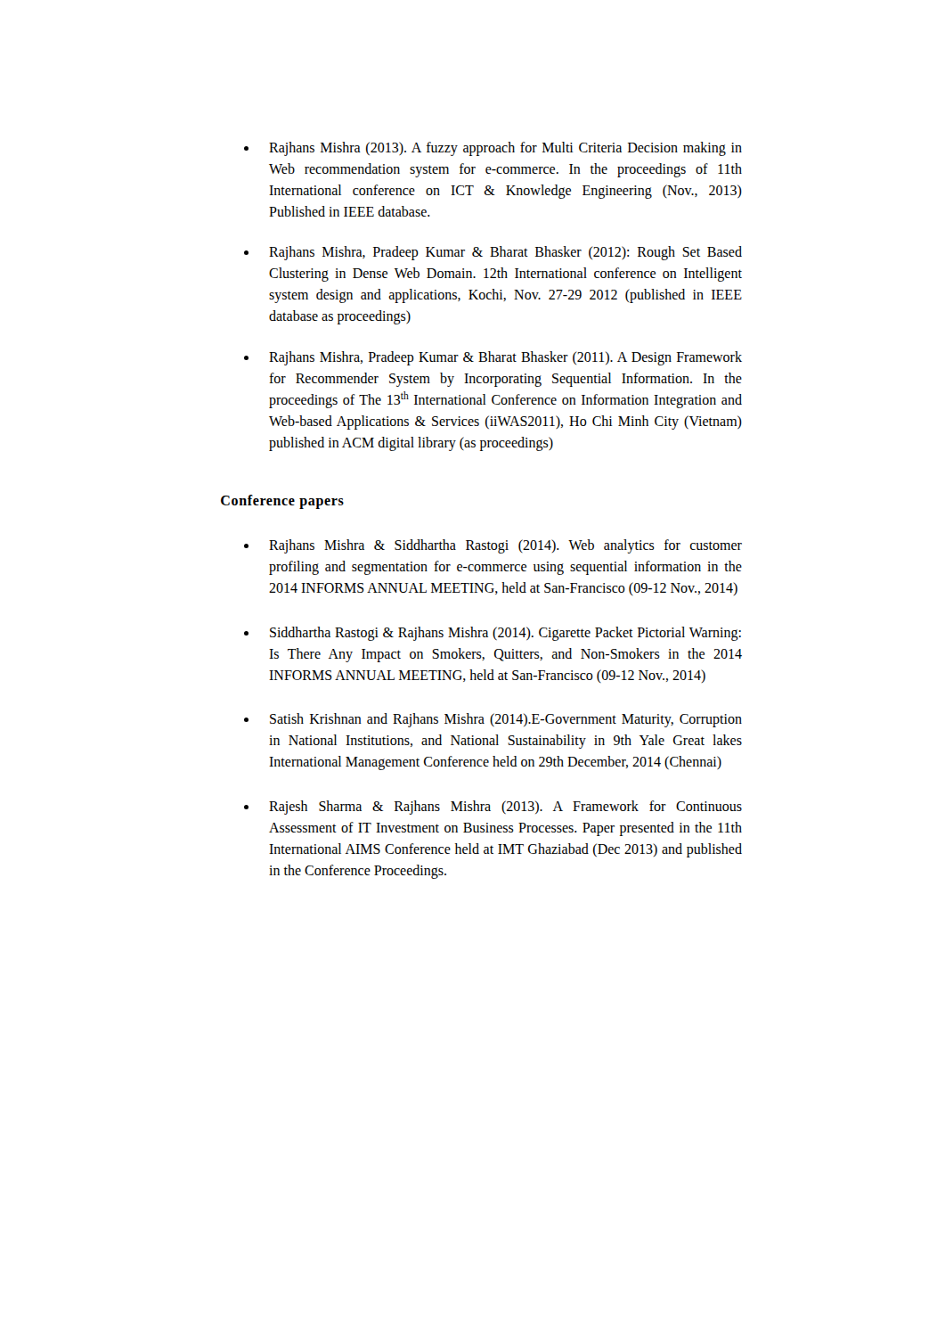Rajhans Mishra (2013). A fuzzy approach for Multi Criteria Decision making in Web recommendation system for e-commerce. In the proceedings of 11th International conference on ICT & Knowledge Engineering (Nov., 2013) Published in IEEE database.
Rajhans Mishra, Pradeep Kumar & Bharat Bhasker (2012): Rough Set Based Clustering in Dense Web Domain. 12th International conference on Intelligent system design and applications, Kochi, Nov. 27-29 2012 (published in IEEE database as proceedings)
Rajhans Mishra, Pradeep Kumar & Bharat Bhasker (2011). A Design Framework for Recommender System by Incorporating Sequential Information. In the proceedings of The 13th International Conference on Information Integration and Web-based Applications & Services (iiWAS2011), Ho Chi Minh City (Vietnam) published in ACM digital library (as proceedings)
Conference papers
Rajhans Mishra & Siddhartha Rastogi (2014). Web analytics for customer profiling and segmentation for e-commerce using sequential information in the 2014 INFORMS ANNUAL MEETING, held at San-Francisco (09-12 Nov., 2014)
Siddhartha Rastogi & Rajhans Mishra (2014). Cigarette Packet Pictorial Warning: Is There Any Impact on Smokers, Quitters, and Non-Smokers in the 2014 INFORMS ANNUAL MEETING, held at San-Francisco (09-12 Nov., 2014)
Satish Krishnan and Rajhans Mishra (2014).E-Government Maturity, Corruption in National Institutions, and National Sustainability in 9th Yale Great lakes International Management Conference held on 29th December, 2014 (Chennai)
Rajesh Sharma & Rajhans Mishra (2013). A Framework for Continuous Assessment of IT Investment on Business Processes. Paper presented in the 11th International AIMS Conference held at IMT Ghaziabad (Dec 2013) and published in the Conference Proceedings.